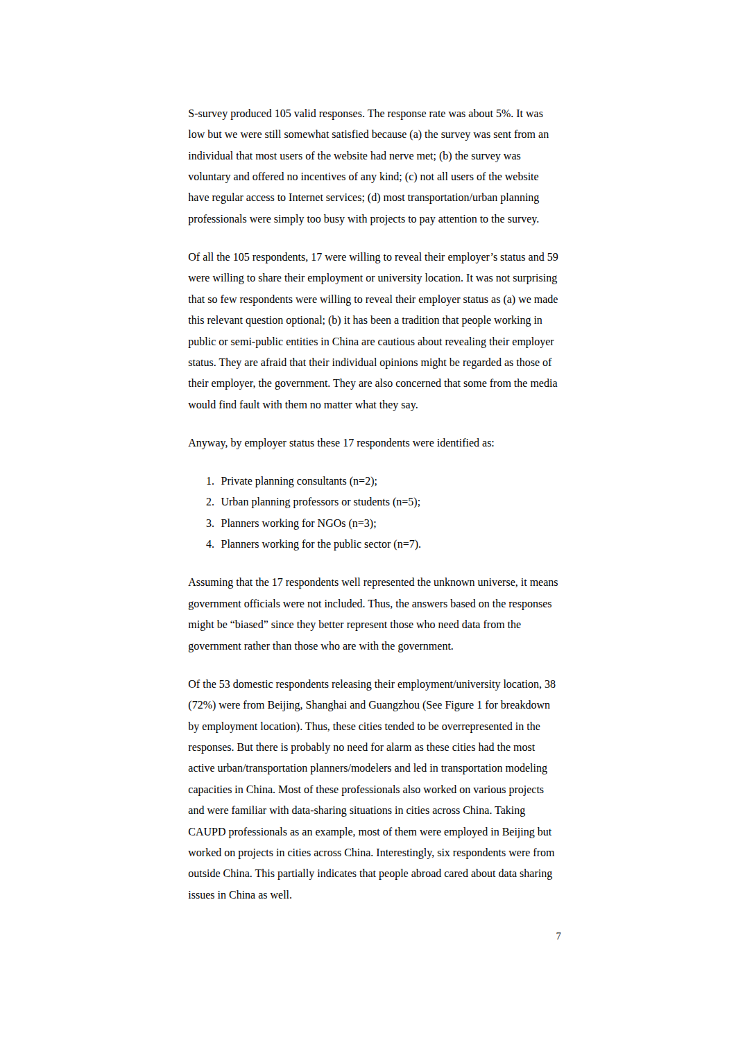S-survey produced 105 valid responses. The response rate was about 5%. It was low but we were still somewhat satisfied because (a) the survey was sent from an individual that most users of the website had nerve met; (b) the survey was voluntary and offered no incentives of any kind; (c) not all users of the website have regular access to Internet services; (d) most transportation/urban planning professionals were simply too busy with projects to pay attention to the survey.
Of all the 105 respondents, 17 were willing to reveal their employer’s status and 59 were willing to share their employment or university location. It was not surprising that so few respondents were willing to reveal their employer status as (a) we made this relevant question optional; (b) it has been a tradition that people working in public or semi-public entities in China are cautious about revealing their employer status. They are afraid that their individual opinions might be regarded as those of their employer, the government. They are also concerned that some from the media would find fault with them no matter what they say.
Anyway, by employer status these 17 respondents were identified as:
Private planning consultants (n=2);
Urban planning professors or students (n=5);
Planners working for NGOs (n=3);
Planners working for the public sector (n=7).
Assuming that the 17 respondents well represented the unknown universe, it means government officials were not included. Thus, the answers based on the responses might be “biased” since they better represent those who need data from the government rather than those who are with the government.
Of the 53 domestic respondents releasing their employment/university location, 38 (72%) were from Beijing, Shanghai and Guangzhou (See Figure 1 for breakdown by employment location). Thus, these cities tended to be overrepresented in the responses. But there is probably no need for alarm as these cities had the most active urban/transportation planners/modelers and led in transportation modeling capacities in China. Most of these professionals also worked on various projects and were familiar with data-sharing situations in cities across China. Taking CAUPD professionals as an example, most of them were employed in Beijing but worked on projects in cities across China. Interestingly, six respondents were from outside China. This partially indicates that people abroad cared about data sharing issues in China as well.
7